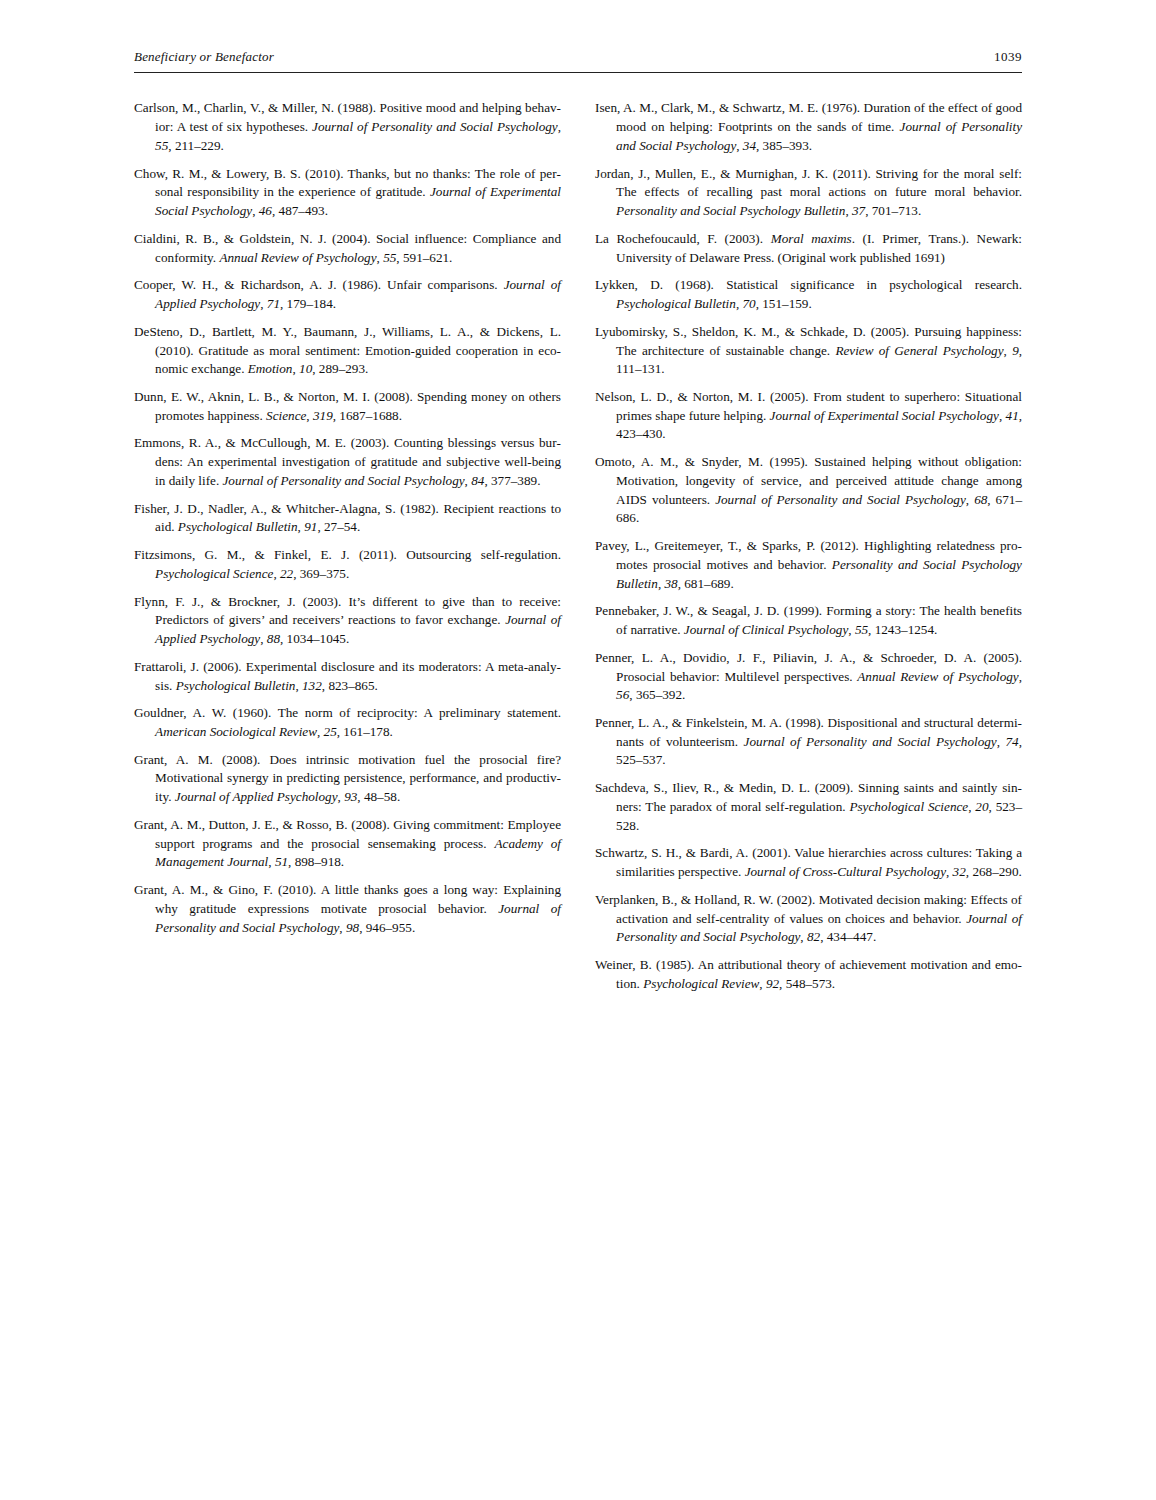Beneficiary or Benefactor 1039
Carlson, M., Charlin, V., & Miller, N. (1988). Positive mood and helping behavior: A test of six hypotheses. Journal of Personality and Social Psychology, 55, 211–229.
Chow, R. M., & Lowery, B. S. (2010). Thanks, but no thanks: The role of personal responsibility in the experience of gratitude. Journal of Experimental Social Psychology, 46, 487–493.
Cialdini, R. B., & Goldstein, N. J. (2004). Social influence: Compliance and conformity. Annual Review of Psychology, 55, 591–621.
Cooper, W. H., & Richardson, A. J. (1986). Unfair comparisons. Journal of Applied Psychology, 71, 179–184.
DeSteno, D., Bartlett, M. Y., Baumann, J., Williams, L. A., & Dickens, L. (2010). Gratitude as moral sentiment: Emotion-guided cooperation in economic exchange. Emotion, 10, 289–293.
Dunn, E. W., Aknin, L. B., & Norton, M. I. (2008). Spending money on others promotes happiness. Science, 319, 1687–1688.
Emmons, R. A., & McCullough, M. E. (2003). Counting blessings versus burdens: An experimental investigation of gratitude and subjective well-being in daily life. Journal of Personality and Social Psychology, 84, 377–389.
Fisher, J. D., Nadler, A., & Whitcher-Alagna, S. (1982). Recipient reactions to aid. Psychological Bulletin, 91, 27–54.
Fitzsimons, G. M., & Finkel, E. J. (2011). Outsourcing self-regulation. Psychological Science, 22, 369–375.
Flynn, F. J., & Brockner, J. (2003). It’s different to give than to receive: Predictors of givers’ and receivers’ reactions to favor exchange. Journal of Applied Psychology, 88, 1034–1045.
Frattaroli, J. (2006). Experimental disclosure and its moderators: A meta-analysis. Psychological Bulletin, 132, 823–865.
Gouldner, A. W. (1960). The norm of reciprocity: A preliminary statement. American Sociological Review, 25, 161–178.
Grant, A. M. (2008). Does intrinsic motivation fuel the prosocial fire? Motivational synergy in predicting persistence, performance, and productivity. Journal of Applied Psychology, 93, 48–58.
Grant, A. M., Dutton, J. E., & Rosso, B. (2008). Giving commitment: Employee support programs and the prosocial sensemaking process. Academy of Management Journal, 51, 898–918.
Grant, A. M., & Gino, F. (2010). A little thanks goes a long way: Explaining why gratitude expressions motivate prosocial behavior. Journal of Personality and Social Psychology, 98, 946–955.
Isen, A. M., Clark, M., & Schwartz, M. E. (1976). Duration of the effect of good mood on helping: Footprints on the sands of time. Journal of Personality and Social Psychology, 34, 385–393.
Jordan, J., Mullen, E., & Murnighan, J. K. (2011). Striving for the moral self: The effects of recalling past moral actions on future moral behavior. Personality and Social Psychology Bulletin, 37, 701–713.
La Rochefoucauld, F. (2003). Moral maxims. (I. Primer, Trans.). Newark: University of Delaware Press. (Original work published 1691)
Lykken, D. (1968). Statistical significance in psychological research. Psychological Bulletin, 70, 151–159.
Lyubomirsky, S., Sheldon, K. M., & Schkade, D. (2005). Pursuing happiness: The architecture of sustainable change. Review of General Psychology, 9, 111–131.
Nelson, L. D., & Norton, M. I. (2005). From student to superhero: Situational primes shape future helping. Journal of Experimental Social Psychology, 41, 423–430.
Omoto, A. M., & Snyder, M. (1995). Sustained helping without obligation: Motivation, longevity of service, and perceived attitude change among AIDS volunteers. Journal of Personality and Social Psychology, 68, 671–686.
Pavey, L., Greitemeyer, T., & Sparks, P. (2012). Highlighting relatedness promotes prosocial motives and behavior. Personality and Social Psychology Bulletin, 38, 681–689.
Pennebaker, J. W., & Seagal, J. D. (1999). Forming a story: The health benefits of narrative. Journal of Clinical Psychology, 55, 1243–1254.
Penner, L. A., Dovidio, J. F., Piliavin, J. A., & Schroeder, D. A. (2005). Prosocial behavior: Multilevel perspectives. Annual Review of Psychology, 56, 365–392.
Penner, L. A., & Finkelstein, M. A. (1998). Dispositional and structural determinants of volunteerism. Journal of Personality and Social Psychology, 74, 525–537.
Sachdeva, S., Iliev, R., & Medin, D. L. (2009). Sinning saints and saintly sinners: The paradox of moral self-regulation. Psychological Science, 20, 523–528.
Schwartz, S. H., & Bardi, A. (2001). Value hierarchies across cultures: Taking a similarities perspective. Journal of Cross-Cultural Psychology, 32, 268–290.
Verplanken, B., & Holland, R. W. (2002). Motivated decision making: Effects of activation and self-centrality of values on choices and behavior. Journal of Personality and Social Psychology, 82, 434–447.
Weiner, B. (1985). An attributional theory of achievement motivation and emotion. Psychological Review, 92, 548–573.